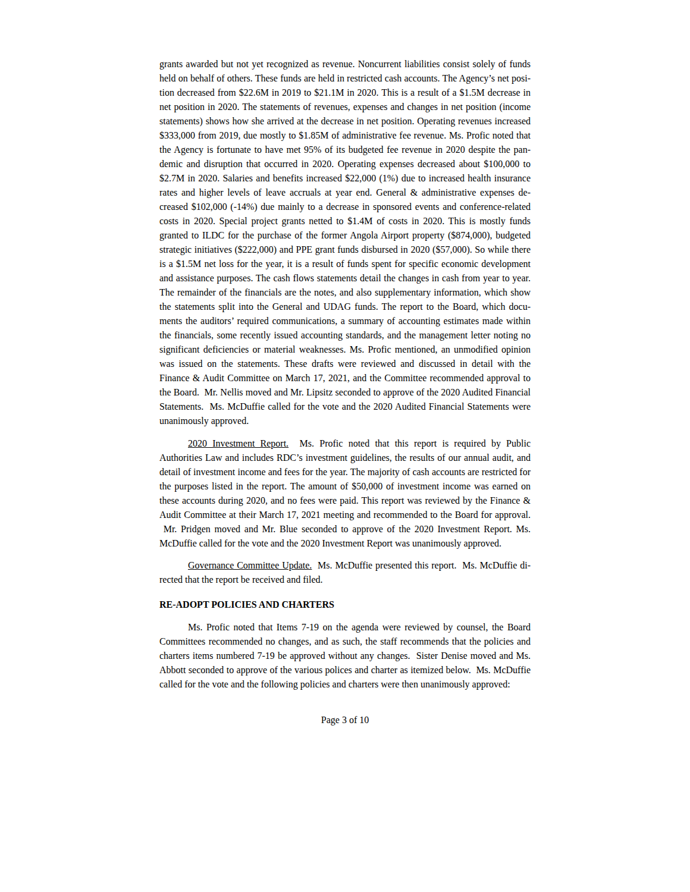grants awarded but not yet recognized as revenue. Noncurrent liabilities consist solely of funds held on behalf of others. These funds are held in restricted cash accounts. The Agency’s net position decreased from $22.6M in 2019 to $21.1M in 2020. This is a result of a $1.5M decrease in net position in 2020. The statements of revenues, expenses and changes in net position (income statements) shows how she arrived at the decrease in net position. Operating revenues increased $333,000 from 2019, due mostly to $1.85M of administrative fee revenue. Ms. Profic noted that the Agency is fortunate to have met 95% of its budgeted fee revenue in 2020 despite the pandemic and disruption that occurred in 2020. Operating expenses decreased about $100,000 to $2.7M in 2020. Salaries and benefits increased $22,000 (1%) due to increased health insurance rates and higher levels of leave accruals at year end. General & administrative expenses decreased $102,000 (-14%) due mainly to a decrease in sponsored events and conference-related costs in 2020. Special project grants netted to $1.4M of costs in 2020. This is mostly funds granted to ILDC for the purchase of the former Angola Airport property ($874,000), budgeted strategic initiatives ($222,000) and PPE grant funds disbursed in 2020 ($57,000). So while there is a $1.5M net loss for the year, it is a result of funds spent for specific economic development and assistance purposes. The cash flows statements detail the changes in cash from year to year. The remainder of the financials are the notes, and also supplementary information, which show the statements split into the General and UDAG funds. The report to the Board, which documents the auditors’ required communications, a summary of accounting estimates made within the financials, some recently issued accounting standards, and the management letter noting no significant deficiencies or material weaknesses. Ms. Profic mentioned, an unmodified opinion was issued on the statements. These drafts were reviewed and discussed in detail with the Finance & Audit Committee on March 17, 2021, and the Committee recommended approval to the Board. Mr. Nellis moved and Mr. Lipsitz seconded to approve of the 2020 Audited Financial Statements. Ms. McDuffie called for the vote and the 2020 Audited Financial Statements were unanimously approved.
2020 Investment Report. Ms. Profic noted that this report is required by Public Authorities Law and includes RDC’s investment guidelines, the results of our annual audit, and detail of investment income and fees for the year. The majority of cash accounts are restricted for the purposes listed in the report. The amount of $50,000 of investment income was earned on these accounts during 2020, and no fees were paid. This report was reviewed by the Finance & Audit Committee at their March 17, 2021 meeting and recommended to the Board for approval. Mr. Pridgen moved and Mr. Blue seconded to approve of the 2020 Investment Report. Ms. McDuffie called for the vote and the 2020 Investment Report was unanimously approved.
Governance Committee Update. Ms. McDuffie presented this report. Ms. McDuffie directed that the report be received and filed.
Re-Adopt Policies and Charters
Ms. Profic noted that Items 7-19 on the agenda were reviewed by counsel, the Board Committees recommended no changes, and as such, the staff recommends that the policies and charters items numbered 7-19 be approved without any changes. Sister Denise moved and Ms. Abbott seconded to approve of the various polices and charter as itemized below. Ms. McDuffie called for the vote and the following policies and charters were then unanimously approved:
Page 3 of 10